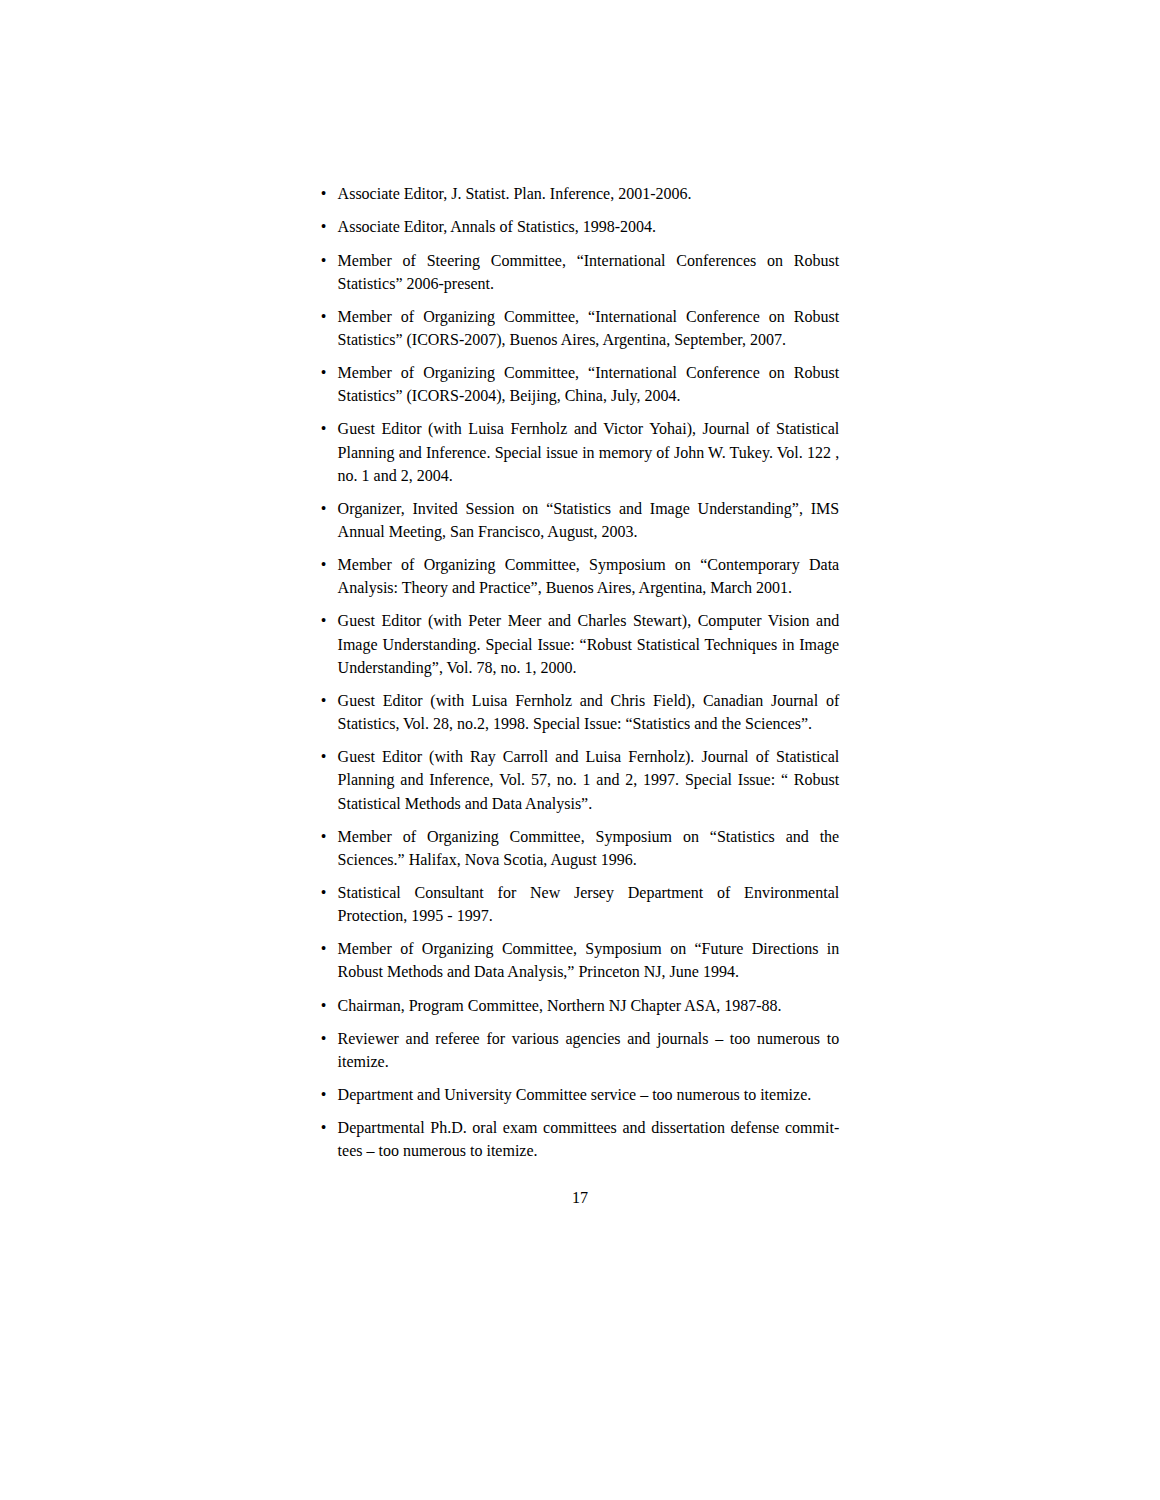Associate Editor, J. Statist. Plan. Inference, 2001-2006.
Associate Editor, Annals of Statistics, 1998-2004.
Member of Steering Committee, “International Conferences on Robust Statistics” 2006-present.
Member of Organizing Committee, “International Conference on Robust Statistics” (ICORS-2007), Buenos Aires, Argentina, September, 2007.
Member of Organizing Committee, “International Conference on Robust Statistics” (ICORS-2004), Beijing, China, July, 2004.
Guest Editor (with Luisa Fernholz and Victor Yohai), Journal of Statistical Planning and Inference. Special issue in memory of John W. Tukey. Vol. 122 , no. 1 and 2, 2004.
Organizer, Invited Session on “Statistics and Image Understanding”, IMS Annual Meeting, San Francisco, August, 2003.
Member of Organizing Committee, Symposium on “Contemporary Data Analysis: Theory and Practice”, Buenos Aires, Argentina, March 2001.
Guest Editor (with Peter Meer and Charles Stewart), Computer Vision and Image Understanding. Special Issue: “Robust Statistical Techniques in Image Understanding”, Vol. 78, no. 1, 2000.
Guest Editor (with Luisa Fernholz and Chris Field), Canadian Journal of Statistics, Vol. 28, no.2, 1998. Special Issue: “Statistics and the Sciences”.
Guest Editor (with Ray Carroll and Luisa Fernholz). Journal of Statistical Planning and Inference, Vol. 57, no. 1 and 2, 1997. Special Issue: “ Robust Statistical Methods and Data Analysis”.
Member of Organizing Committee, Symposium on “Statistics and the Sciences.” Halifax, Nova Scotia, August 1996.
Statistical Consultant for New Jersey Department of Environmental Protection, 1995 - 1997.
Member of Organizing Committee, Symposium on “Future Directions in Robust Methods and Data Analysis,” Princeton NJ, June 1994.
Chairman, Program Committee, Northern NJ Chapter ASA, 1987-88.
Reviewer and referee for various agencies and journals – too numerous to itemize.
Department and University Committee service – too numerous to itemize.
Departmental Ph.D. oral exam committees and dissertation defense committees – too numerous to itemize.
17